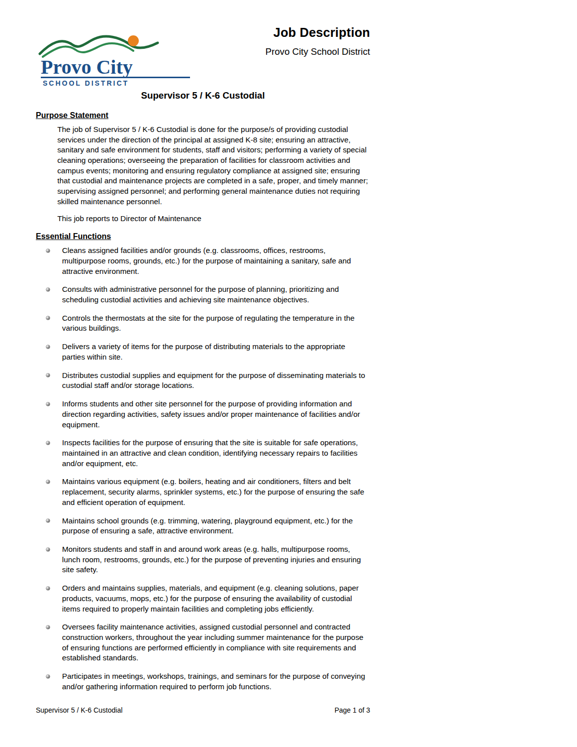Provo City School District Provo City SCHOOL DISTRICT
Job Description
Provo City School District
Supervisor 5 / K-6 Custodial
Purpose Statement
The job of Supervisor 5 / K-6 Custodial is done for the purpose/s of providing custodial services under the direction of the principal at assigned K-8 site; ensuring an attractive, sanitary and safe environment for students, staff and visitors; performing a variety of special cleaning operations; overseeing the preparation of facilities for classroom activities and campus events; monitoring and ensuring regulatory compliance at assigned site; ensuring that custodial and maintenance projects are completed in a safe, proper, and timely manner; supervising assigned personnel; and performing general maintenance duties not requiring skilled maintenance personnel.
This job reports to Director of Maintenance
Essential Functions
Cleans assigned facilities and/or grounds (e.g. classrooms, offices, restrooms, multipurpose rooms, grounds, etc.) for the purpose of maintaining a sanitary, safe and attractive environment.
Consults with administrative personnel for the purpose of planning, prioritizing and scheduling custodial activities and achieving site maintenance objectives.
Controls the thermostats at the site for the purpose of regulating the temperature in the various buildings.
Delivers a variety of items for the purpose of distributing materials to the appropriate parties within site.
Distributes custodial supplies and equipment for the purpose of disseminating materials to custodial staff and/or storage locations.
Informs students and other site personnel for the purpose of providing information and direction regarding activities, safety issues and/or proper maintenance of facilities and/or equipment.
Inspects facilities for the purpose of ensuring that the site is suitable for safe operations, maintained in an attractive and clean condition, identifying necessary repairs to facilities and/or equipment, etc.
Maintains various equipment (e.g. boilers, heating and air conditioners, filters and belt replacement, security alarms, sprinkler systems, etc.) for the purpose of ensuring the safe and efficient operation of equipment.
Maintains school grounds (e.g. trimming, watering, playground equipment, etc.) for the purpose of ensuring a safe, attractive environment.
Monitors students and staff in and around work areas (e.g. halls, multipurpose rooms, lunch room, restrooms, grounds, etc.) for the purpose of preventing injuries and ensuring site safety.
Orders and maintains supplies, materials, and equipment (e.g. cleaning solutions, paper products, vacuums, mops, etc.) for the purpose of ensuring the availability of custodial items required to properly maintain facilities and completing jobs efficiently.
Oversees facility maintenance activities, assigned custodial personnel and contracted construction workers, throughout the year including summer maintenance for the purpose of ensuring functions are performed efficiently in compliance with site requirements and established standards.
Participates in meetings, workshops, trainings, and seminars for the purpose of conveying and/or gathering information required to perform job functions.
Supervisor 5 / K-6 Custodial Page 1 of 3